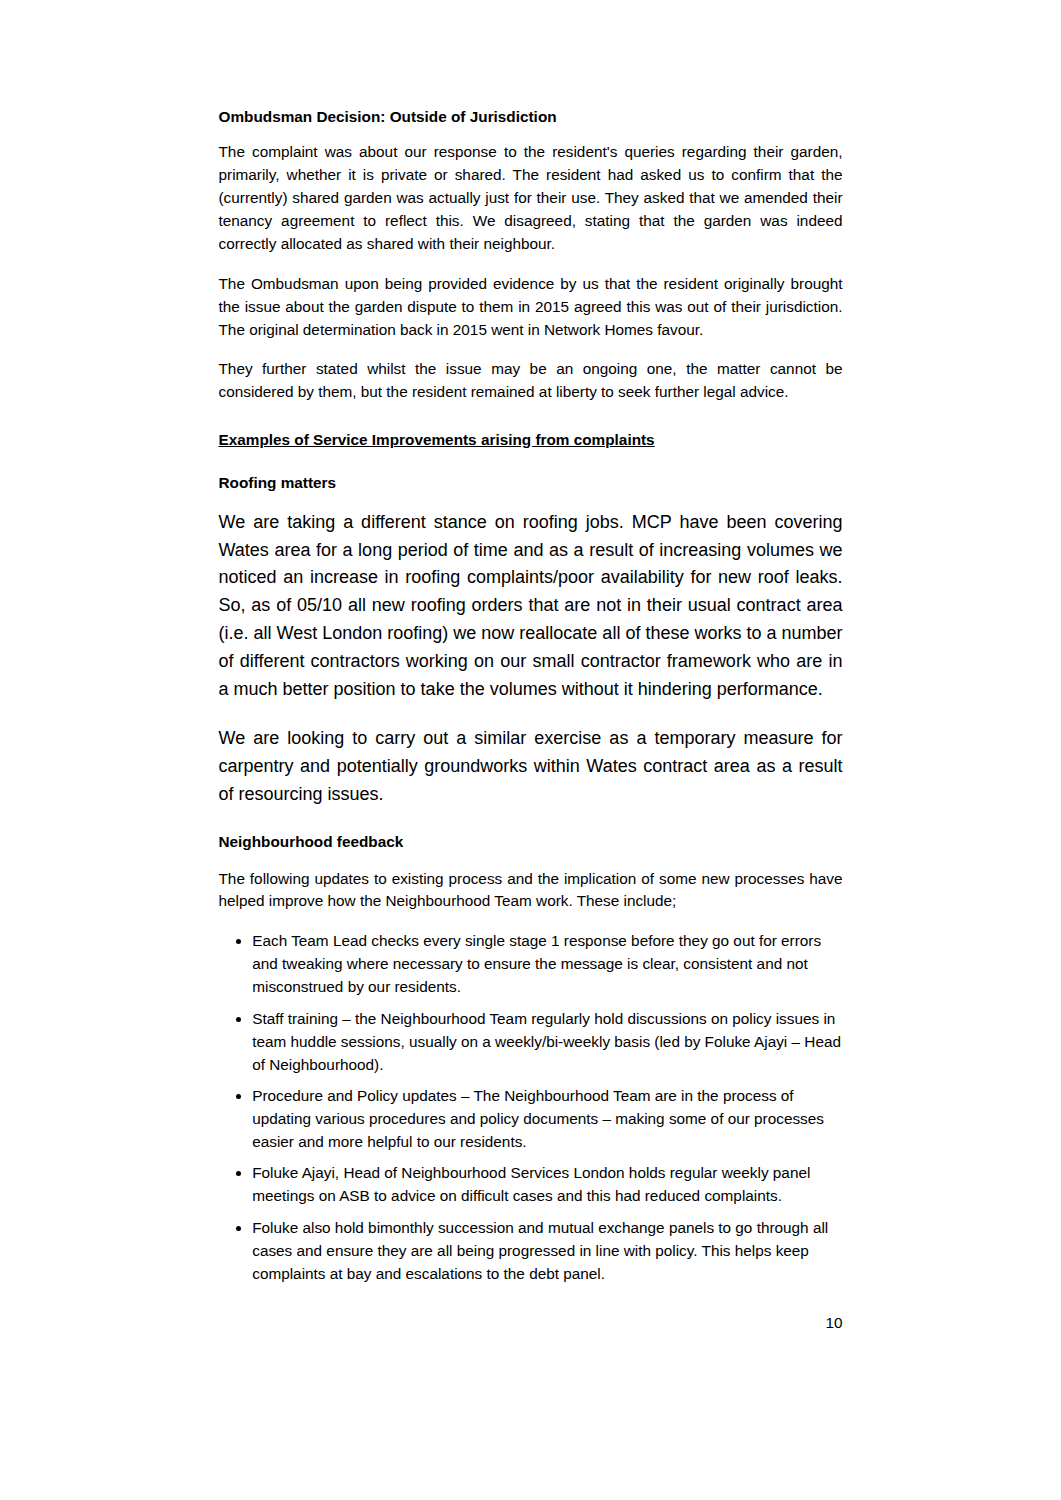Ombudsman Decision: Outside of Jurisdiction
The complaint was about our response to the resident's queries regarding their garden, primarily, whether it is private or shared. The resident had asked us to confirm that the (currently) shared garden was actually just for their use. They asked that we amended their tenancy agreement to reflect this. We disagreed, stating that the garden was indeed correctly allocated as shared with their neighbour.
The Ombudsman upon being provided evidence by us that the resident originally brought the issue about the garden dispute to them in 2015 agreed this was out of their jurisdiction. The original determination back in 2015 went in Network Homes favour.
They further stated whilst the issue may be an ongoing one, the matter cannot be considered by them, but the resident remained at liberty to seek further legal advice.
Examples of Service Improvements arising from complaints
Roofing matters
We are taking a different stance on roofing jobs. MCP have been covering Wates area for a long period of time and as a result of increasing volumes we noticed an increase in roofing complaints/poor availability for new roof leaks. So, as of 05/10 all new roofing orders that are not in their usual contract area (i.e. all West London roofing) we now reallocate all of these works to a number of different contractors working on our small contractor framework who are in a much better position to take the volumes without it hindering performance.
We are looking to carry out a similar exercise as a temporary measure for carpentry and potentially groundworks within Wates contract area as a result of resourcing issues.
Neighbourhood feedback
The following updates to existing process and the implication of some new processes have helped improve how the Neighbourhood Team work. These include;
Each Team Lead checks every single stage 1 response before they go out for errors and tweaking where necessary to ensure the message is clear, consistent and not misconstrued by our residents.
Staff training – the Neighbourhood Team regularly hold discussions on policy issues in team huddle sessions, usually on a weekly/bi-weekly basis (led by Foluke Ajayi – Head of Neighbourhood).
Procedure and Policy updates – The Neighbourhood Team are in the process of updating various procedures and policy documents – making some of our processes easier and more helpful to our residents.
Foluke Ajayi, Head of Neighbourhood Services London holds regular weekly panel meetings on ASB to advice on difficult cases and this had reduced complaints.
Foluke also hold bimonthly succession and mutual exchange panels to go through all cases and ensure they are all being progressed in line with policy. This helps keep complaints at bay and escalations to the debt panel.
10